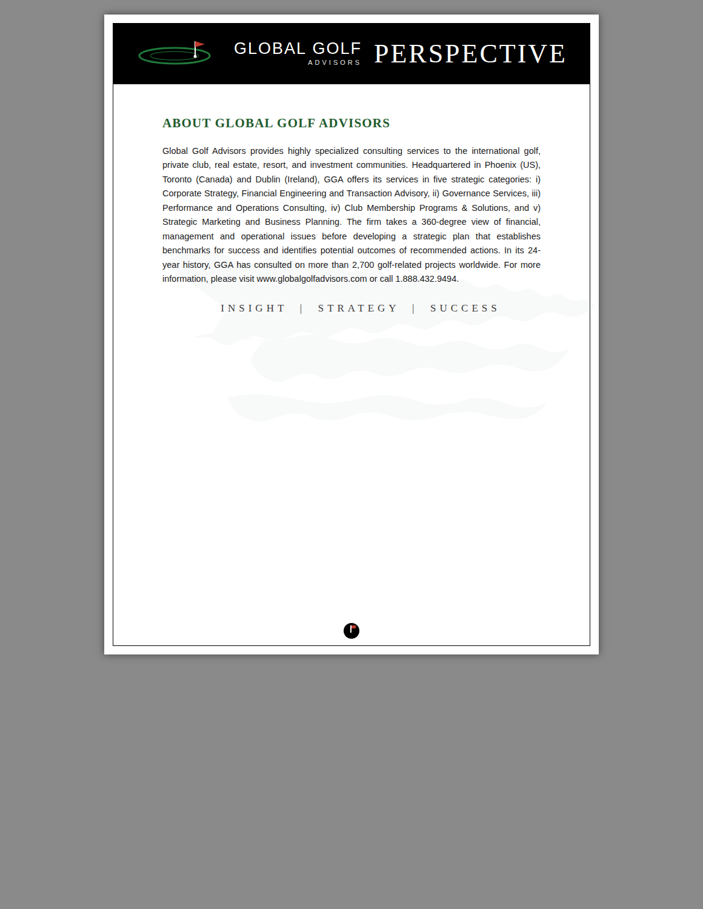GLOBAL GOLF
ADVISORS
PERSPECTIVE
ABOUT GLOBAL GOLF ADVISORS
Global Golf Advisors provides highly specialized consulting services to the international golf, private club, real estate, resort, and investment communities. Headquartered in Phoenix (US), Toronto (Canada) and Dublin (Ireland), GGA offers its services in five strategic categories: i) Corporate Strategy, Financial Engineering and Transaction Advisory, ii) Governance Services, iii) Performance and Operations Consulting, iv) Club Membership Programs & Solutions, and v) Strategic Marketing and Business Planning. The firm takes a 360-degree view of financial, management and operational issues before developing a strategic plan that establishes benchmarks for success and identifies potential outcomes of recommended actions. In its 24-year history, GGA has consulted on more than 2,700 golf-related projects worldwide. For more information, please visit www.globalgolfadvisors.com or call 1.888.432.9494.
INSIGHT | STRATEGY | SUCCESS